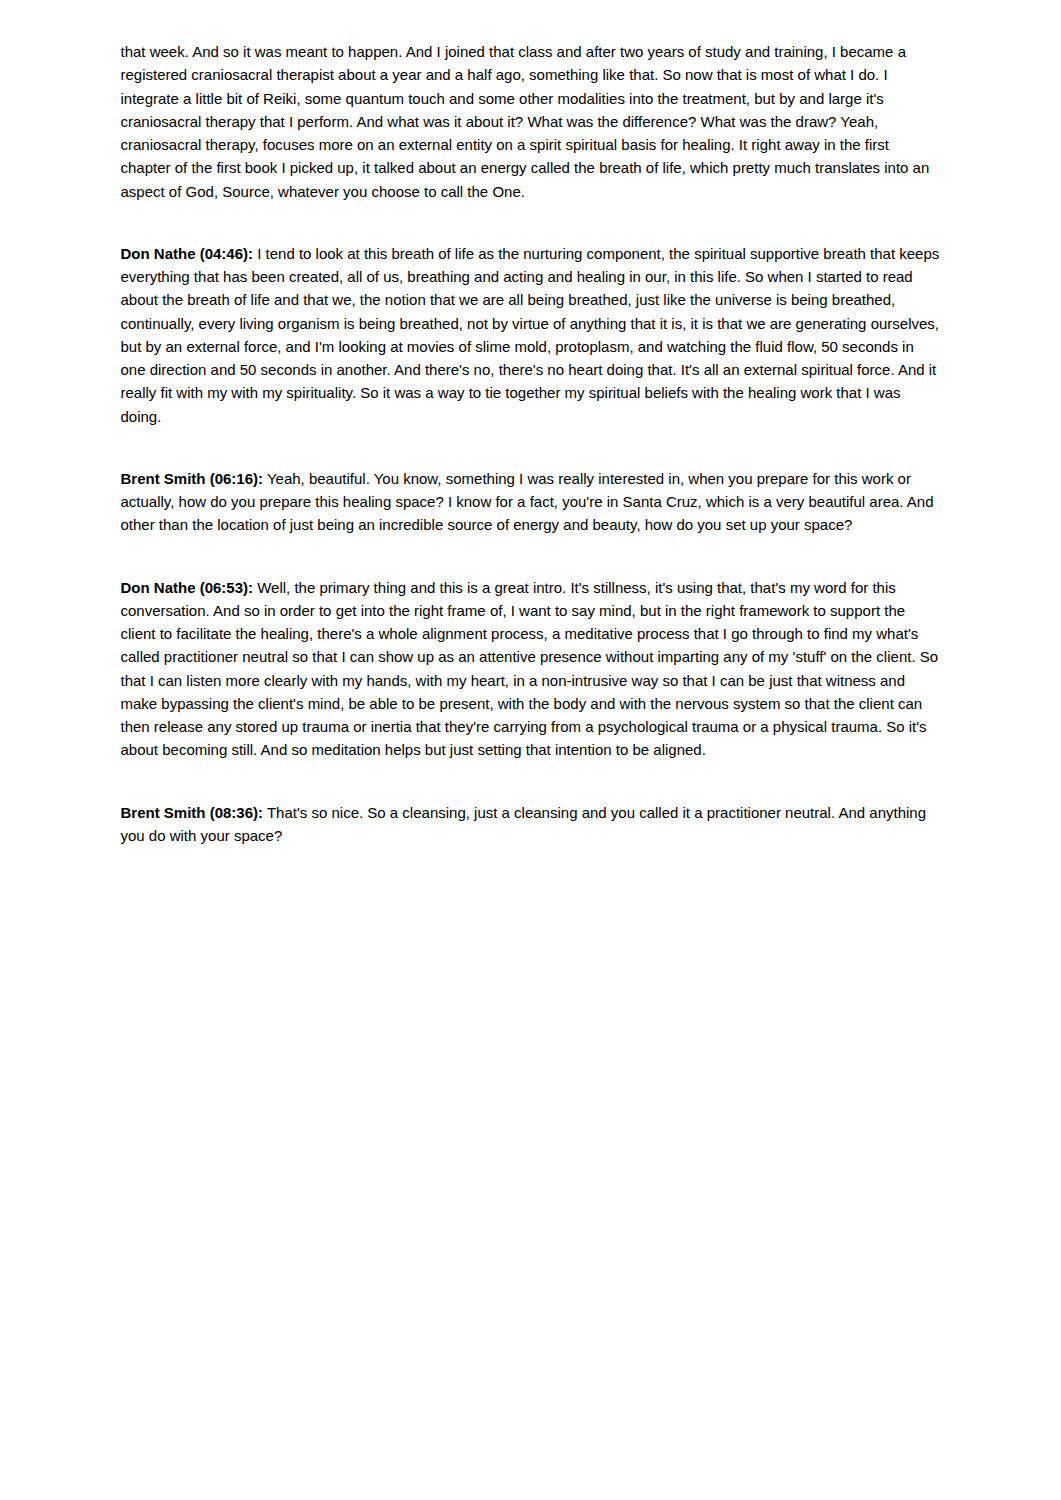that week. And so it was meant to happen. And I joined that class and after two years of study and training, I became a registered craniosacral therapist about a year and a half ago, something like that. So now that is most of what I do. I integrate a little bit of Reiki, some quantum touch and some other modalities into the treatment, but by and large it's craniosacral therapy that I perform. And what was it about it? What was the difference? What was the draw? Yeah, craniosacral therapy, focuses more on an external entity on a spirit spiritual basis for healing. It right away in the first chapter of the first book I picked up, it talked about an energy called the breath of life, which pretty much translates into an aspect of God, Source, whatever you choose to call the One.
Don Nathe (04:46): I tend to look at this breath of life as the nurturing component, the spiritual supportive breath that keeps everything that has been created, all of us, breathing and acting and healing in our, in this life. So when I started to read about the breath of life and that we, the notion that we are all being breathed, just like the universe is being breathed, continually, every living organism is being breathed, not by virtue of anything that it is, it is that we are generating ourselves, but by an external force, and I'm looking at movies of slime mold, protoplasm, and watching the fluid flow, 50 seconds in one direction and 50 seconds in another. And there's no, there's no heart doing that. It's all an external spiritual force. And it really fit with my with my spirituality. So it was a way to tie together my spiritual beliefs with the healing work that I was doing.
Brent Smith (06:16): Yeah, beautiful. You know, something I was really interested in, when you prepare for this work or actually, how do you prepare this healing space? I know for a fact, you're in Santa Cruz, which is a very beautiful area. And other than the location of just being an incredible source of energy and beauty, how do you set up your space?
Don Nathe (06:53): Well, the primary thing and this is a great intro. It's stillness, it's using that, that's my word for this conversation. And so in order to get into the right frame of, I want to say mind, but in the right framework to support the client to facilitate the healing, there's a whole alignment process, a meditative process that I go through to find my what's called practitioner neutral so that I can show up as an attentive presence without imparting any of my 'stuff' on the client. So that I can listen more clearly with my hands, with my heart, in a non-intrusive way so that I can be just that witness and make bypassing the client's mind, be able to be present, with the body and with the nervous system so that the client can then release any stored up trauma or inertia that they're carrying from a psychological trauma or a physical trauma. So it's about becoming still. And so meditation helps but just setting that intention to be aligned.
Brent Smith (08:36): That's so nice. So a cleansing, just a cleansing and you called it a practitioner neutral. And anything you do with your space?